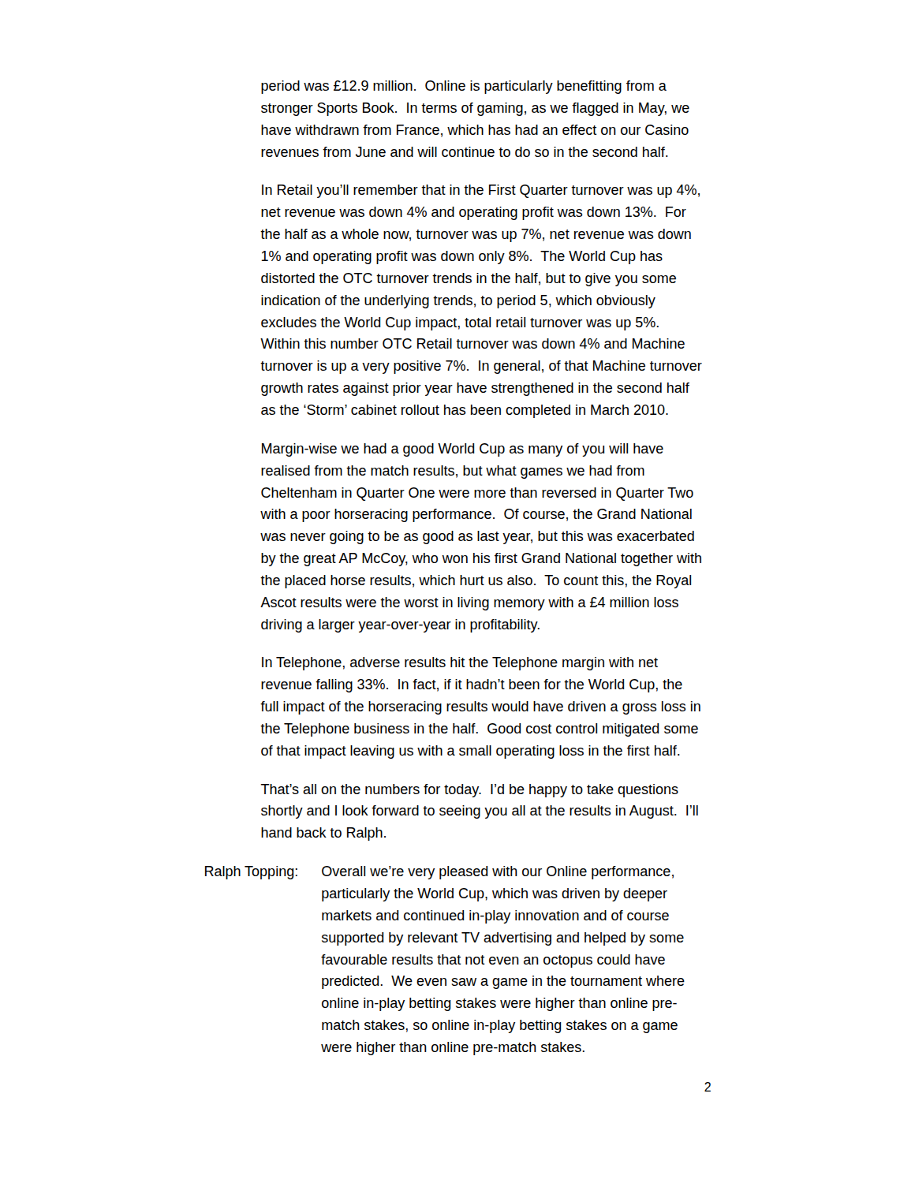period was £12.9 million. Online is particularly benefitting from a stronger Sports Book. In terms of gaming, as we flagged in May, we have withdrawn from France, which has had an effect on our Casino revenues from June and will continue to do so in the second half.
In Retail you’ll remember that in the First Quarter turnover was up 4%, net revenue was down 4% and operating profit was down 13%. For the half as a whole now, turnover was up 7%, net revenue was down 1% and operating profit was down only 8%. The World Cup has distorted the OTC turnover trends in the half, but to give you some indication of the underlying trends, to period 5, which obviously excludes the World Cup impact, total retail turnover was up 5%. Within this number OTC Retail turnover was down 4% and Machine turnover is up a very positive 7%. In general, of that Machine turnover growth rates against prior year have strengthened in the second half as the ‘Storm’ cabinet rollout has been completed in March 2010.
Margin-wise we had a good World Cup as many of you will have realised from the match results, but what games we had from Cheltenham in Quarter One were more than reversed in Quarter Two with a poor horseracing performance. Of course, the Grand National was never going to be as good as last year, but this was exacerbated by the great AP McCoy, who won his first Grand National together with the placed horse results, which hurt us also. To count this, the Royal Ascot results were the worst in living memory with a £4 million loss driving a larger year-over-year in profitability.
In Telephone, adverse results hit the Telephone margin with net revenue falling 33%. In fact, if it hadn’t been for the World Cup, the full impact of the horseracing results would have driven a gross loss in the Telephone business in the half. Good cost control mitigated some of that impact leaving us with a small operating loss in the first half.
That’s all on the numbers for today. I’d be happy to take questions shortly and I look forward to seeing you all at the results in August. I’ll hand back to Ralph.
Ralph Topping: Overall we’re very pleased with our Online performance, particularly the World Cup, which was driven by deeper markets and continued in-play innovation and of course supported by relevant TV advertising and helped by some favourable results that not even an octopus could have predicted. We even saw a game in the tournament where online in-play betting stakes were higher than online pre-match stakes, so online in-play betting stakes on a game were higher than online pre-match stakes.
2